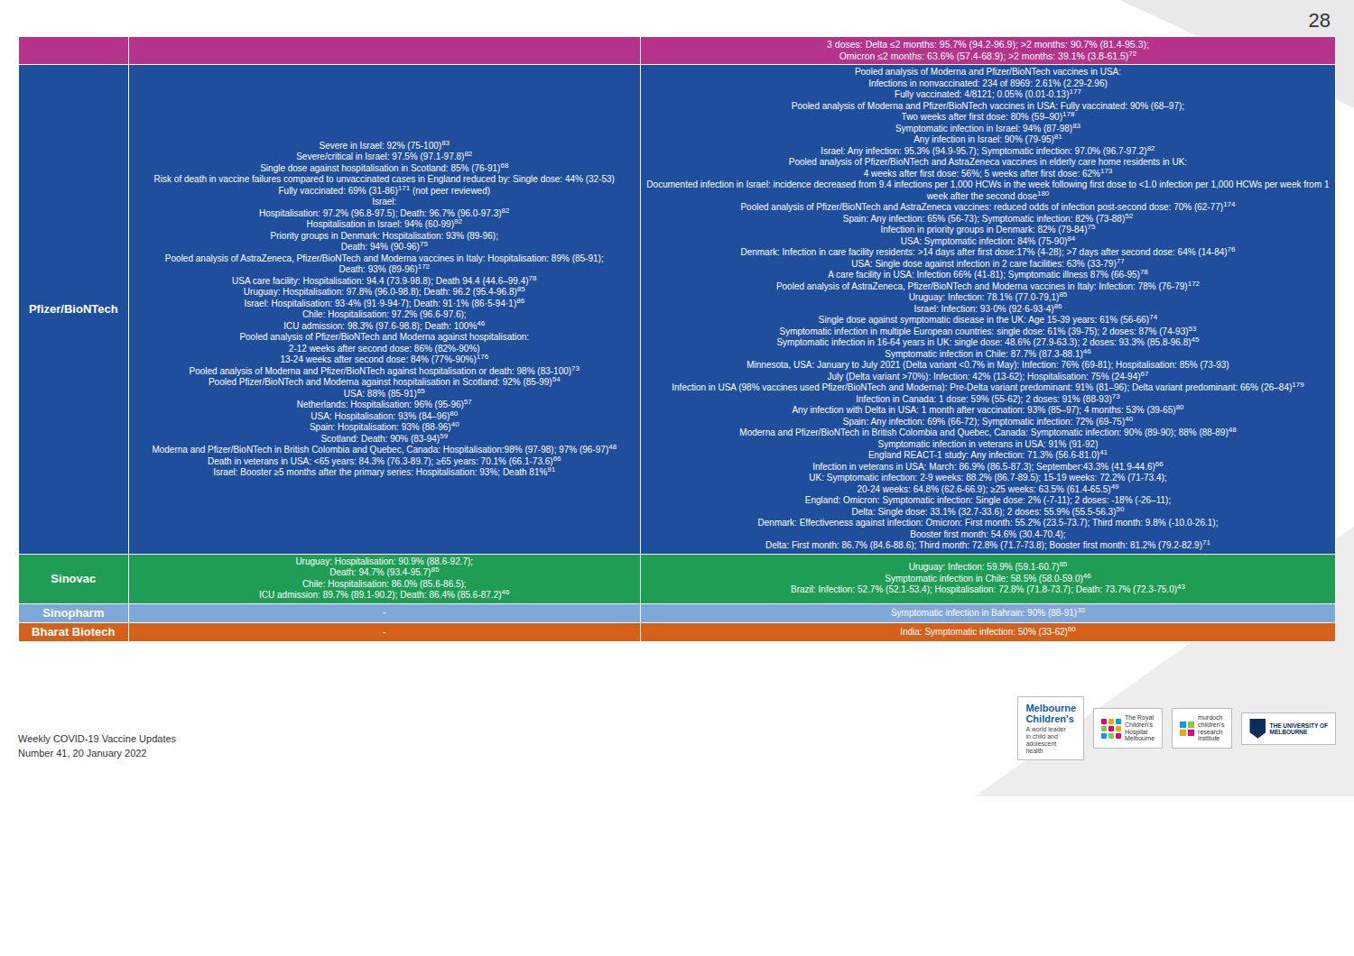28
| | | 3 doses: Delta ≤2 months: 95.7% (94.2-96.9); >2 months: 90.7% (81.4-95.3); Omicron ≤2 months: 63.6% (57.4-68.9); >2 months: 39.1% (3.8-61.5) 72 |
| Pfizer/BioNTech | Severe in Israel: 92% (75-100) 83 Severe/critical in Israel: 97.5% (97.1-97.8) 82 Single dose against hospitalisation in Scotland: 85% (76-91) 68 Risk of death in vaccine failures compared to unvaccinated cases in England reduced by: Single dose: 44% (32-53) Fully vaccinated: 69% (31-86) 171 (not peer reviewed) Israel: Hospitalisation: 97.2% (96.8-97.5); Death: 96.7% (96.0-97.3) 82 Hospitalisation in Israel: 94% (60-99) 92 Priority groups in Denmark: Hospitalisation: 93% (89-96); Death: 94% (90-96) 75 Pooled analysis of AstraZeneca, Pfizer/BioNTech and Moderna vaccines in Italy: Hospitalisation: 89% (85-91); Death: 93% (89-96) 172 USA care facility: Hospitalisation: 94.4 (73.9-98.8); Death 94.4 (44.6–99.4) 78 Uruguay: Hospitalisation: 97.8% (96.0-98.8); Death: 96.2 (95.4-96.8) 85 Israel: Hospitalisation: 93·4% (91·9-94·7); Death: 91·1% (86·5-94·1) 86 Chile: Hospitalisation: 97.2% (96.6-97.6); ICU admission: 98.3% (97.6-98.8); Death: 100% 46 Pooled analysis of Pfizer/BioNTech and Moderna against hospitalisation: 2-12 weeks after second dose: 86% (82%-90%) 13-24 weeks after second dose: 84% (77%-90%) 176 Pooled analysis of Moderna and Pfizer/BioNTech against hospitalisation or death: 98% (83-100) 73 Pooled Pfizer/BioNTech and Moderna against hospitalisation in Scotland: 92% (85-99) 54 USA: 88% (85-91) 65 Netherlands: Hospitalisation: 96% (95-96) 57 USA: Hospitalisation: 93% (84–96) 80 Spain: Hospitalisation: 93% (88-96) 40 Scotland: Death: 90% (83-94) 59 Moderna and Pfizer/BioNTech in British Colombia and Quebec, Canada: Hospitalisation:98% (97-98); 97% (96-97) 48 Death in veterans in USA: <65 years: 84.3% (76.3-89.7); ≥65 years: 70.1% (66.1-73.6) 66 Israel: Booster ≥5 months after the primary series: Hospitalisation: 93%; Death 81% 91 | Pooled analysis of Moderna and Pfizer/BioNTech vaccines in USA: Infections in nonvaccinated: 234 of 8969: 2.61% (2.29-2.96) Fully vaccinated: 4/8121; 0.05% (0.01-0.13) 177 Pooled analysis of Moderna and Pfizer/BioNTech vaccines in USA: Fully vaccinated: 90% (68–97); Two weeks after first dose: 80% (59–90) 178 Symptomatic infection in Israel: 94% (87-98) 83 Any infection in Israel: 90% (79-95) 81 Israel: Any infection: 95.3% (94.9-95.7); Symptomatic infection: 97.0% (96.7-97.2) 82 Pooled analysis of Pfizer/BioNTech and AstraZeneca vaccines in elderly care home residents in UK: 4 weeks after first dose: 56%; 5 weeks after first dose: 62% 173 Documented infection in Israel: incidence decreased from 9.4 infections per 1,000 HCWs in the week following first dose to <1.0 infection per 1,000 HCWs per week from 1 week after the second dose 180 Pooled analysis of Pfizer/BioNTech and AstraZeneca vaccines: reduced odds of infection post-second dose: 70% (62-77) 174 Spain: Any infection: 65% (56-73); Symptomatic infection: 82% (73-88) 52 Infection in priority groups in Denmark: 82% (79-84) 75 USA: Symptomatic infection: 84% (75-90) 84 Denmark: Infection in care facility residents: >14 days after first dose:17% (4-28); >7 days after second dose: 64% (14-84) 76 USA: Single dose against infection in 2 care facilities: 63% (33-79) 77 A care facility in USA: Infection 66% (41-81); Symptomatic illness 87% (66-95) 78 Pooled analysis of AstraZeneca, Pfizer/BioNTech and Moderna vaccines in Italy: Infection: 78% (76-79) 172 Uruguay: Infection: 78.1% (77.0-79,1) 85 Israel: Infection: 93·0% (92·6-93·4) 86 Single dose against symptomatic disease in the UK: Age 15-39 years: 61% (56-66) 74 Symptomatic infection in multiple European countries: single dose: 61% (39-75); 2 doses: 87% (74-93) 53 Symptomatic infection in 16-64 years in UK: single dose: 48.6% (27.9-63.3); 2 doses: 93.3% (85.8-96.8) 45 Symptomatic infection in Chile: 87.7% (87.3-88.1) 46 Minnesota, USA: January to July 2021 (Delta variant <0.7% in May): Infection: 76% (69-81); Hospitalisation: 85% (73-93) July (Delta variant >70%): Infection: 42% (13-62); Hospitalisation: 75% (24-94) 67 Infection in USA (98% vaccines used Pfizer/BioNTech and Moderna): Pre-Delta variant predominant: 91% (81–96); Delta variant predominant: 66% (26–84) 179 Infection in Canada: 1 dose: 59% (55-62); 2 doses: 91% (88-93) 73 Any infection with Delta in USA: 1 month after vaccination: 93% (85–97); 4 months: 53% (39-65) 80 Spain: Any infection: 69% (66-72); Symptomatic infection: 72% (69-75) 40 Moderna and Pfizer/BioNTech in British Colombia and Quebec, Canada: Symptomatic infection: 90% (89-90); 88% (88-89) 48 Symptomatic infection in veterans in USA: 91% (91-92) England REACT-1 study: Any infection: 71.3% (56.6-81.0) 41 Infection in veterans in USA: March: 86.9% (86.5-87.3); September:43.3% (41.9-44.6) 66 UK: Symptomatic infection: 2-9 weeks: 88.2% (86.7-89.5); 15-19 weeks: 72.2% (71-73.4); 20-24 weeks: 64.8% (62.6-66.9); ≥25 weeks: 63.5% (61.4-65.5) 49 England: Omicron: Symptomatic infection: Single dose: 2% (-7-11); 2 doses: -18% (-26–11); Delta: Single dose: 33.1% (32.7-33.6); 2 doses: 55.9% (55.5-56.3) 50 Denmark: Effectiveness against infection: Omicron: First month: 55.2% (23.5-73.7); Third month: 9.8% (-10.0-26.1); Booster first month: 54.6% (30.4-70.4); Delta: First month: 86.7% (84.6-88.6); Third month: 72.8% (71.7-73.8); Booster first month: 81.2% (79.2-82.9) 71 |
| Sinovac | Uruguay: Hospitalisation: 90.9% (88.6-92.7); Death: 94.7% (93.4-95.7) 85 Chile: Hospitalisation: 86.0% (85.6-86.5); ICU admission: 89.7% (89.1-90.2); Death: 86.4% (85.6-87.2) 46 | Uruguay: Infection: 59.9% (59.1-60.7) 85 Symptomatic infection in Chile: 58.5% (58.0-59.0) 46 Brazil: Infection: 52.7% (52.1-53.4); Hospitalisation: 72.8% (71.8-73.7); Death: 73.7% (72.3-75.0) 43 |
| Sinopharm | - | Symptomatic infection in Bahrain: 90% (88-91) 33 |
| Bharat Biotech | - | India: Symptomatic infection: 50% (33-62) 60 |
Weekly COVID-19 Vaccine Updates
Number 41, 20 January 2022
Melbourne Children's A world leader
in child and
adolescent
health
The Royal
Children's
Hospital
Melbourne
murdoch
children's
research
institute
THE UNIVERSITY OF
MELBOURNE